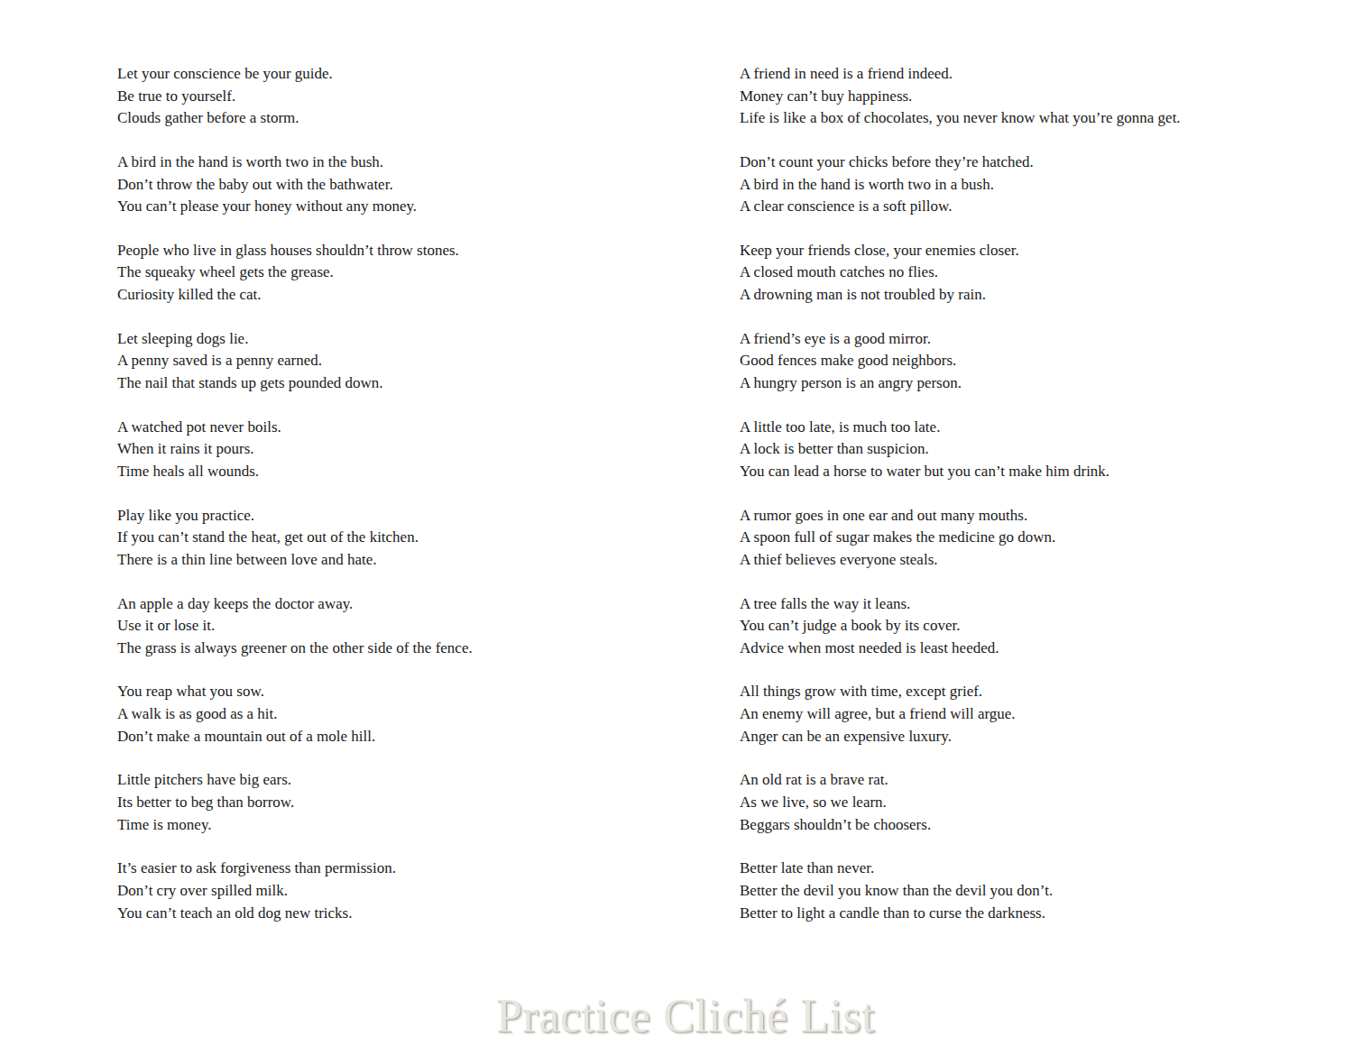Let your conscience be your guide.
Be true to yourself.
Clouds gather before a storm.
A bird in the hand is worth two in the bush.
Don’t throw the baby out with the bathwater.
You can’t please your honey without any money.
People who live in glass houses shouldn’t throw stones.
The squeaky wheel gets the grease.
Curiosity killed the cat.
Let sleeping dogs lie.
A penny saved is a penny earned.
The nail that stands up gets pounded down.
A watched pot never boils.
When it rains it pours.
Time heals all wounds.
Play like you practice.
If you can’t stand the heat, get out of the kitchen.
There is a thin line between love and hate.
An apple a day keeps the doctor away.
Use it or lose it.
The grass is always greener on the other side of the fence.
You reap what you sow.
A walk is as good as a hit.
Don’t make a mountain out of a mole hill.
Little pitchers have big ears.
Its better to beg than borrow.
Time is money.
It’s easier to ask forgiveness than permission.
Don’t cry over spilled milk.
You can’t teach an old dog new tricks.
A friend in need is a friend indeed.
Money can’t buy happiness.
Life is like a box of chocolates, you never know what you’re gonna get.
Don’t count your chicks before they’re hatched.
A bird in the hand is worth two in a bush.
A clear conscience is a soft pillow.
Keep your friends close, your enemies closer.
A closed mouth catches no flies.
A drowning man is not troubled by rain.
A friend’s eye is a good mirror.
Good fences make good neighbors.
A hungry person is an angry person.
A little too late, is much too late.
A lock is better than suspicion.
You can lead a horse to water but you can’t make him drink.
A rumor goes in one ear and out many mouths.
A spoon full of sugar makes the medicine go down.
A thief believes everyone steals.
A tree falls the way it leans.
You can’t judge a book by its cover.
Advice when most needed is least heeded.
All things grow with time, except grief.
An enemy will agree, but a friend will argue.
Anger can be an expensive luxury.
An old rat is a brave rat.
As we live, so we learn.
Beggars shouldn’t be choosers.
Better late than never.
Better the devil you know than the devil you don’t.
Better to light a candle than to curse the darkness.
Practice Cliché List